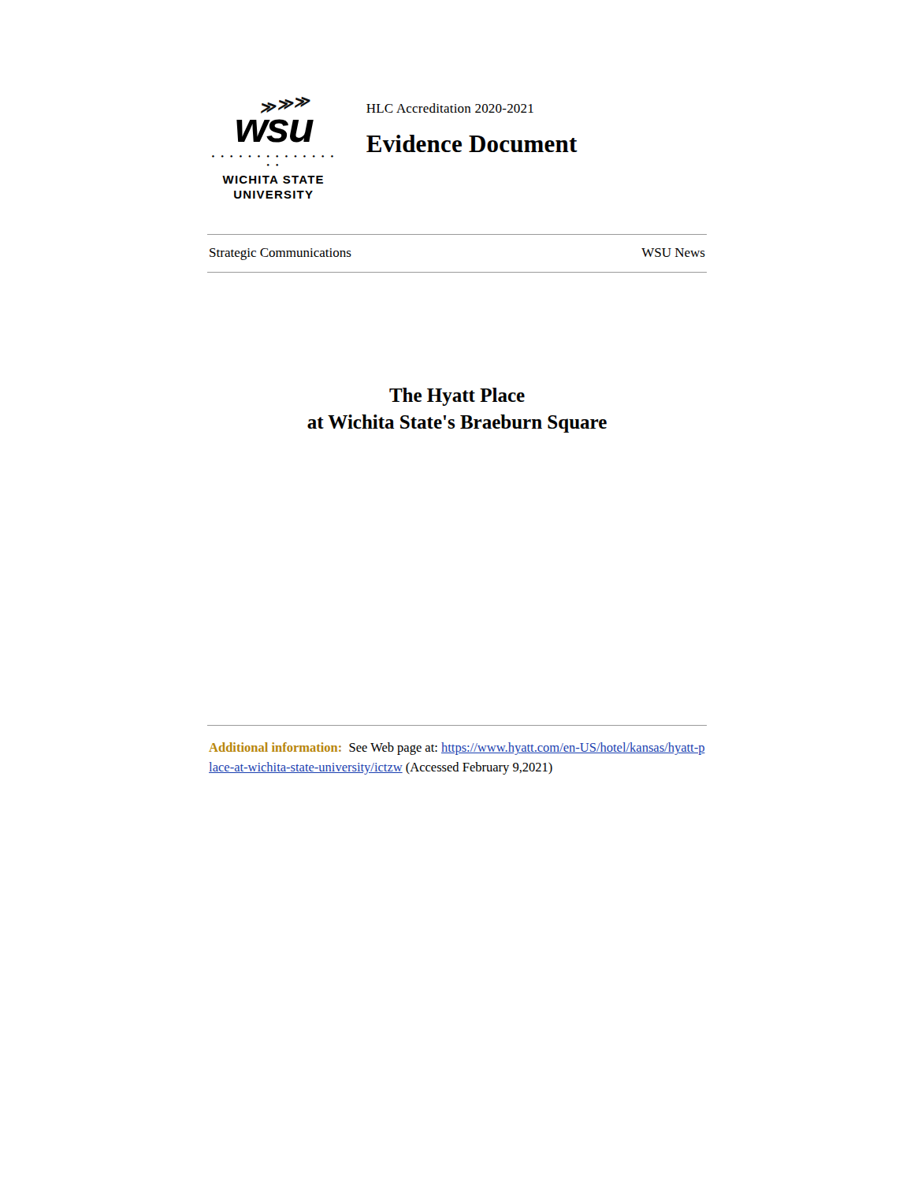≫≫≫ wsu
• • • • • • • • • • • • • • • •
WICHITA STATE
UNIVERSITY
HLC Accreditation 2020-2021
Evidence Document
Strategic Communications WSU News
The Hyatt Place
at Wichita State's Braeburn Square
Additional information: See Web page at: https://www.hyatt.com/en-US/hotel/kansas/hyatt-place-at-wichita-state-university/ictzw (Accessed February 9,2021)